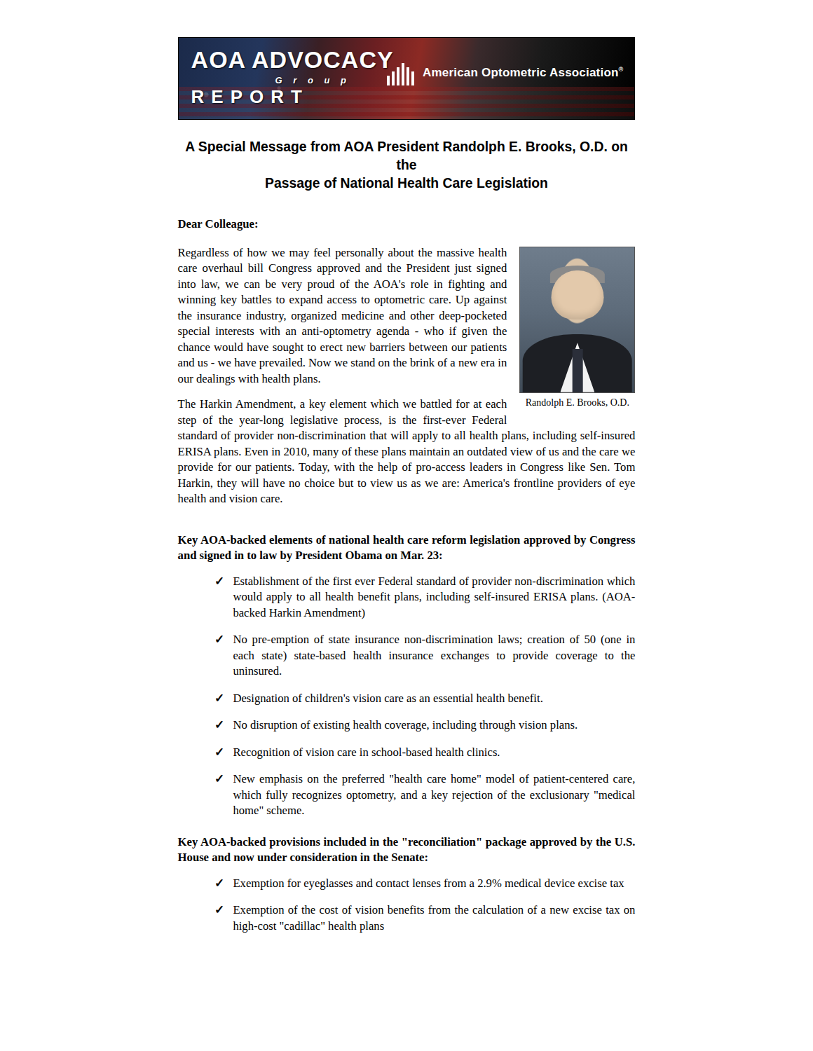AOA ADVOCACY
G r o u p
REPORT
American Optometric Association®
A Special Message from AOA President Randolph E. Brooks, O.D. on the
Passage of National Health Care Legislation
Dear Colleague:
Randolph E. Brooks, O.D.
Regardless of how we may feel personally about the massive health care overhaul bill Congress approved and the President just signed into law, we can be very proud of the AOA's role in fighting and winning key battles to expand access to optometric care. Up against the insurance industry, organized medicine and other deep-pocketed special interests with an anti-optometry agenda - who if given the chance would have sought to erect new barriers between our patients and us - we have prevailed. Now we stand on the brink of a new era in our dealings with health plans.
The Harkin Amendment, a key element which we battled for at each step of the year-long legislative process, is the first-ever Federal standard of provider non-discrimination that will apply to all health plans, including self-insured ERISA plans. Even in 2010, many of these plans maintain an outdated view of us and the care we provide for our patients. Today, with the help of pro-access leaders in Congress like Sen. Tom Harkin, they will have no choice but to view us as we are: America's frontline providers of eye health and vision care.
Key AOA-backed elements of national health care reform legislation approved by Congress and signed in to law by President Obama on Mar. 23:
Establishment of the first ever Federal standard of provider non-discrimination which would apply to all health benefit plans, including self-insured ERISA plans. (AOA-backed Harkin Amendment)
No pre-emption of state insurance non-discrimination laws; creation of 50 (one in each state) state-based health insurance exchanges to provide coverage to the uninsured.
Designation of children's vision care as an essential health benefit.
No disruption of existing health coverage, including through vision plans.
Recognition of vision care in school-based health clinics.
New emphasis on the preferred "health care home" model of patient-centered care, which fully recognizes optometry, and a key rejection of the exclusionary "medical home" scheme.
Key AOA-backed provisions included in the "reconciliation" package approved by the U.S. House and now under consideration in the Senate:
Exemption for eyeglasses and contact lenses from a 2.9% medical device excise tax
Exemption of the cost of vision benefits from the calculation of a new excise tax on high-cost "cadillac" health plans